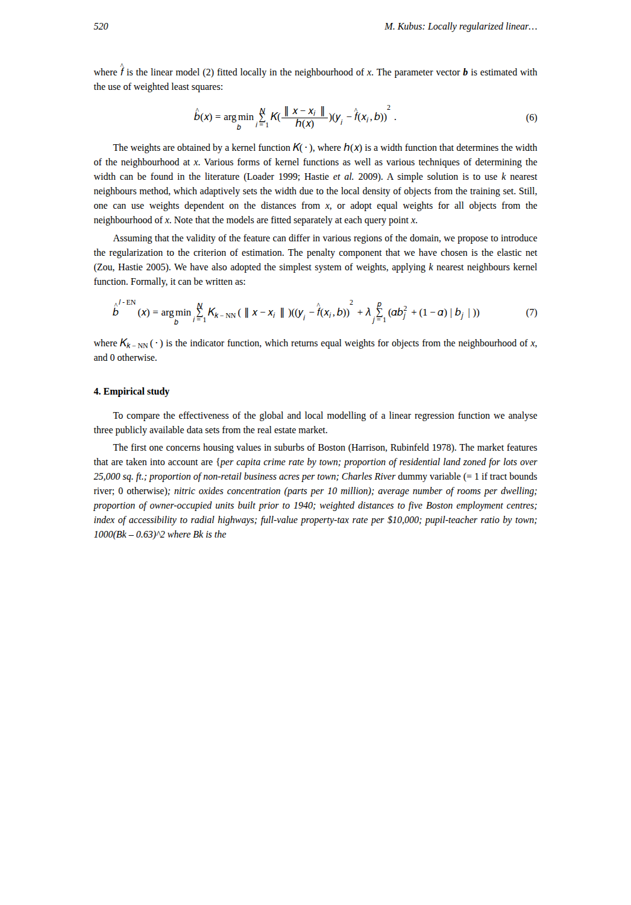520 M. Kubus: Locally regularized linear…
where f^ is the linear model (2) fitted locally in the neighbourhood of x. The parameter vector b is estimated with the use of weighted least squares:
b^ (x) = argmin b ∑ i=1 N K ( ∥x−xi∥ h(x) ) ( yi − f^ (xi,b) ) 2 .
(6)
The weights are obtained by a kernel function K(⋅), where h(x) is a width function that determines the width of the neighbourhood at x. Various forms of kernel functions as well as various techniques of determining the width can be found in the literature (Loader 1999; Hastie et al. 2009). A simple solution is to use k nearest neighbours method, which adaptively sets the width due to the local density of objects from the training set. Still, one can use weights dependent on the distances from x, or adopt equal weights for all objects from the neighbourhood of x. Note that the models are fitted separately at each query point x.
Assuming that the validity of the feature can differ in various regions of the domain, we propose to introduce the regularization to the criterion of estimation. The penalty component that we have chosen is the elastic net (Zou, Hastie 2005). We have also adopted the simplest system of weights, applying k nearest neighbours kernel function. Formally, it can be written as:
b^ l-EN (x) = argmin b ∑ i=1 N Kk−NN ( ∥x−xi∥ ) ( ( yi − f^ (xi,b) ) 2 + λ ∑ j=1 p ( αbj2 + (1−α) |bj| ) )
(7)
where Kk−NN(⋅) is the indicator function, which returns equal weights for objects from the neighbourhood of x, and 0 otherwise.
4. Empirical study
To compare the effectiveness of the global and local modelling of a linear regression function we analyse three publicly available data sets from the real estate market.
The first one concerns housing values in suburbs of Boston (Harrison, Rubinfeld 1978). The market features that are taken into account are {per capita crime rate by town; proportion of residential land zoned for lots over 25,000 sq. ft.; proportion of non-retail business acres per town; Charles River dummy variable (= 1 if tract bounds river; 0 otherwise); nitric oxides concentration (parts per 10 million); average number of rooms per dwelling; proportion of owner-occupied units built prior to 1940; weighted distances to five Boston employment centres; index of accessibility to radial highways; full-value property-tax rate per $10,000; pupil-teacher ratio by town; 1000(Bk – 0.63)^2 where Bk is the